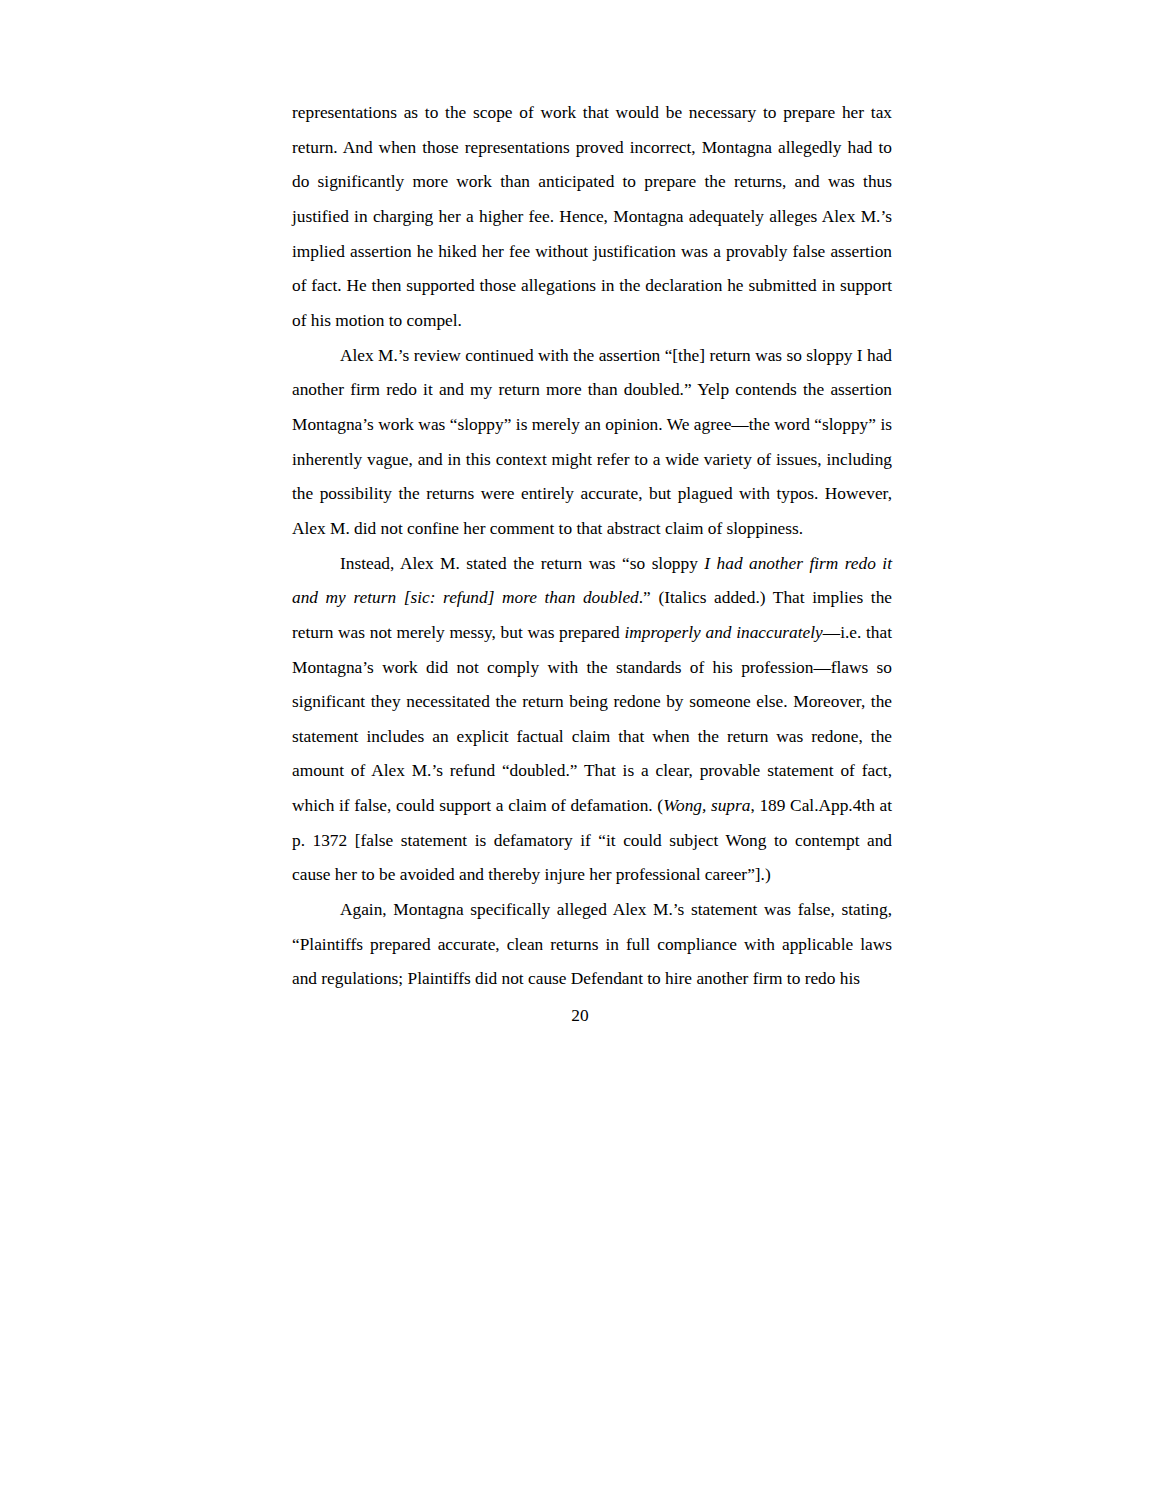representations as to the scope of work that would be necessary to prepare her tax return. And when those representations proved incorrect, Montagna allegedly had to do significantly more work than anticipated to prepare the returns, and was thus justified in charging her a higher fee. Hence, Montagna adequately alleges Alex M.’s implied assertion he hiked her fee without justification was a provably false assertion of fact. He then supported those allegations in the declaration he submitted in support of his motion to compel.
Alex M.’s review continued with the assertion “[the] return was so sloppy I had another firm redo it and my return more than doubled.” Yelp contends the assertion Montagna’s work was “sloppy” is merely an opinion. We agree—the word “sloppy” is inherently vague, and in this context might refer to a wide variety of issues, including the possibility the returns were entirely accurate, but plagued with typos. However, Alex M. did not confine her comment to that abstract claim of sloppiness.
Instead, Alex M. stated the return was “so sloppy I had another firm redo it and my return [sic: refund] more than doubled.” (Italics added.) That implies the return was not merely messy, but was prepared improperly and inaccurately—i.e. that Montagna’s work did not comply with the standards of his profession—flaws so significant they necessitated the return being redone by someone else. Moreover, the statement includes an explicit factual claim that when the return was redone, the amount of Alex M.’s refund “doubled.” That is a clear, provable statement of fact, which if false, could support a claim of defamation. (Wong, supra, 189 Cal.App.4th at p. 1372 [false statement is defamatory if “it could subject Wong to contempt and cause her to be avoided and thereby injure her professional career”].)
Again, Montagna specifically alleged Alex M.’s statement was false, stating, “Plaintiffs prepared accurate, clean returns in full compliance with applicable laws and regulations; Plaintiffs did not cause Defendant to hire another firm to redo his
20